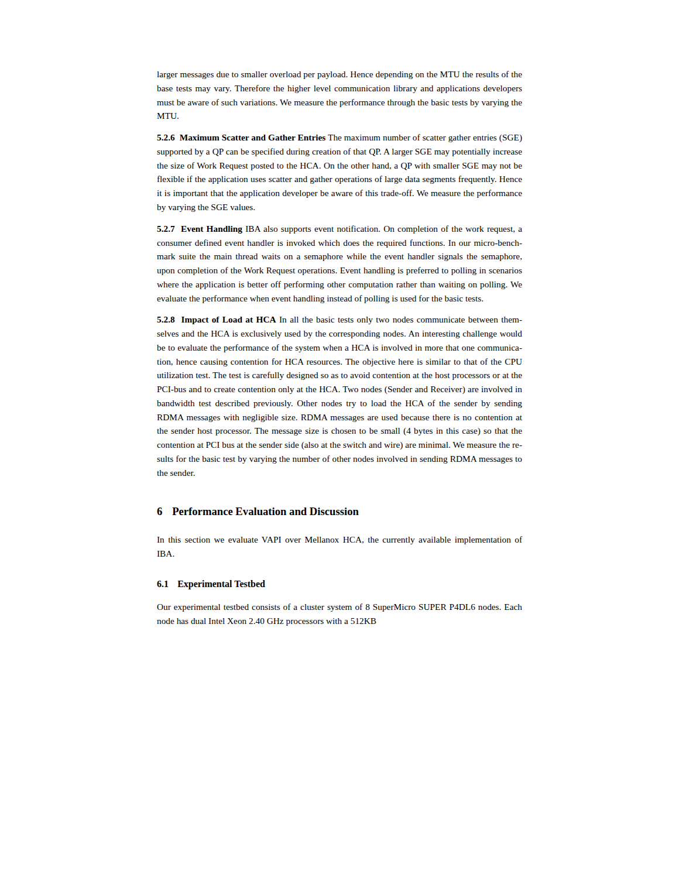larger messages due to smaller overload per payload. Hence depending on the MTU the results of the base tests may vary. Therefore the higher level communication library and applications developers must be aware of such variations. We measure the performance through the basic tests by varying the MTU.
5.2.6 Maximum Scatter and Gather Entries The maximum number of scatter gather entries (SGE) supported by a QP can be specified during creation of that QP. A larger SGE may potentially increase the size of Work Request posted to the HCA. On the other hand, a QP with smaller SGE may not be flexible if the application uses scatter and gather operations of large data segments frequently. Hence it is important that the application developer be aware of this trade-off. We measure the performance by varying the SGE values.
5.2.7 Event Handling IBA also supports event notification. On completion of the work request, a consumer defined event handler is invoked which does the required functions. In our micro-benchmark suite the main thread waits on a semaphore while the event handler signals the semaphore, upon completion of the Work Request operations. Event handling is preferred to polling in scenarios where the application is better off performing other computation rather than waiting on polling. We evaluate the performance when event handling instead of polling is used for the basic tests.
5.2.8 Impact of Load at HCA In all the basic tests only two nodes communicate between themselves and the HCA is exclusively used by the corresponding nodes. An interesting challenge would be to evaluate the performance of the system when a HCA is involved in more that one communication, hence causing contention for HCA resources. The objective here is similar to that of the CPU utilization test. The test is carefully designed so as to avoid contention at the host processors or at the PCI-bus and to create contention only at the HCA. Two nodes (Sender and Receiver) are involved in bandwidth test described previously. Other nodes try to load the HCA of the sender by sending RDMA messages with negligible size. RDMA messages are used because there is no contention at the sender host processor. The message size is chosen to be small (4 bytes in this case) so that the contention at PCI bus at the sender side (also at the switch and wire) are minimal. We measure the results for the basic test by varying the number of other nodes involved in sending RDMA messages to the sender.
6 Performance Evaluation and Discussion
In this section we evaluate VAPI over Mellanox HCA, the currently available implementation of IBA.
6.1 Experimental Testbed
Our experimental testbed consists of a cluster system of 8 SuperMicro SUPER P4DL6 nodes. Each node has dual Intel Xeon 2.40 GHz processors with a 512KB